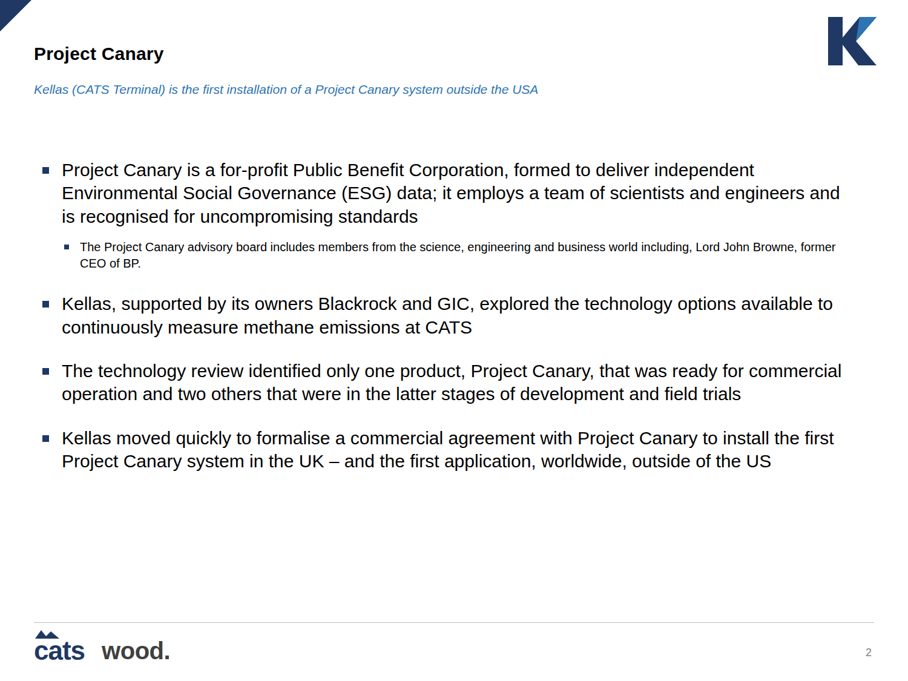Project Canary
Kellas (CATS Terminal) is the first installation of a Project Canary system outside the USA
Project Canary is a for-profit Public Benefit Corporation, formed to deliver independent Environmental Social Governance (ESG) data; it employs a team of scientists and engineers and is recognised for uncompromising standards
The Project Canary advisory board includes members from the science, engineering and business world including, Lord John Browne, former CEO of BP.
Kellas, supported by its owners Blackrock and GIC, explored the technology options available to continuously measure methane emissions at CATS
The technology review identified only one product, Project Canary, that was ready for commercial operation and two others that were in the latter stages of development and field trials
Kellas moved quickly to formalise a commercial agreement with Project Canary to install the first Project Canary system in the UK – and the first application, worldwide, outside of the US
cats
wood.
2